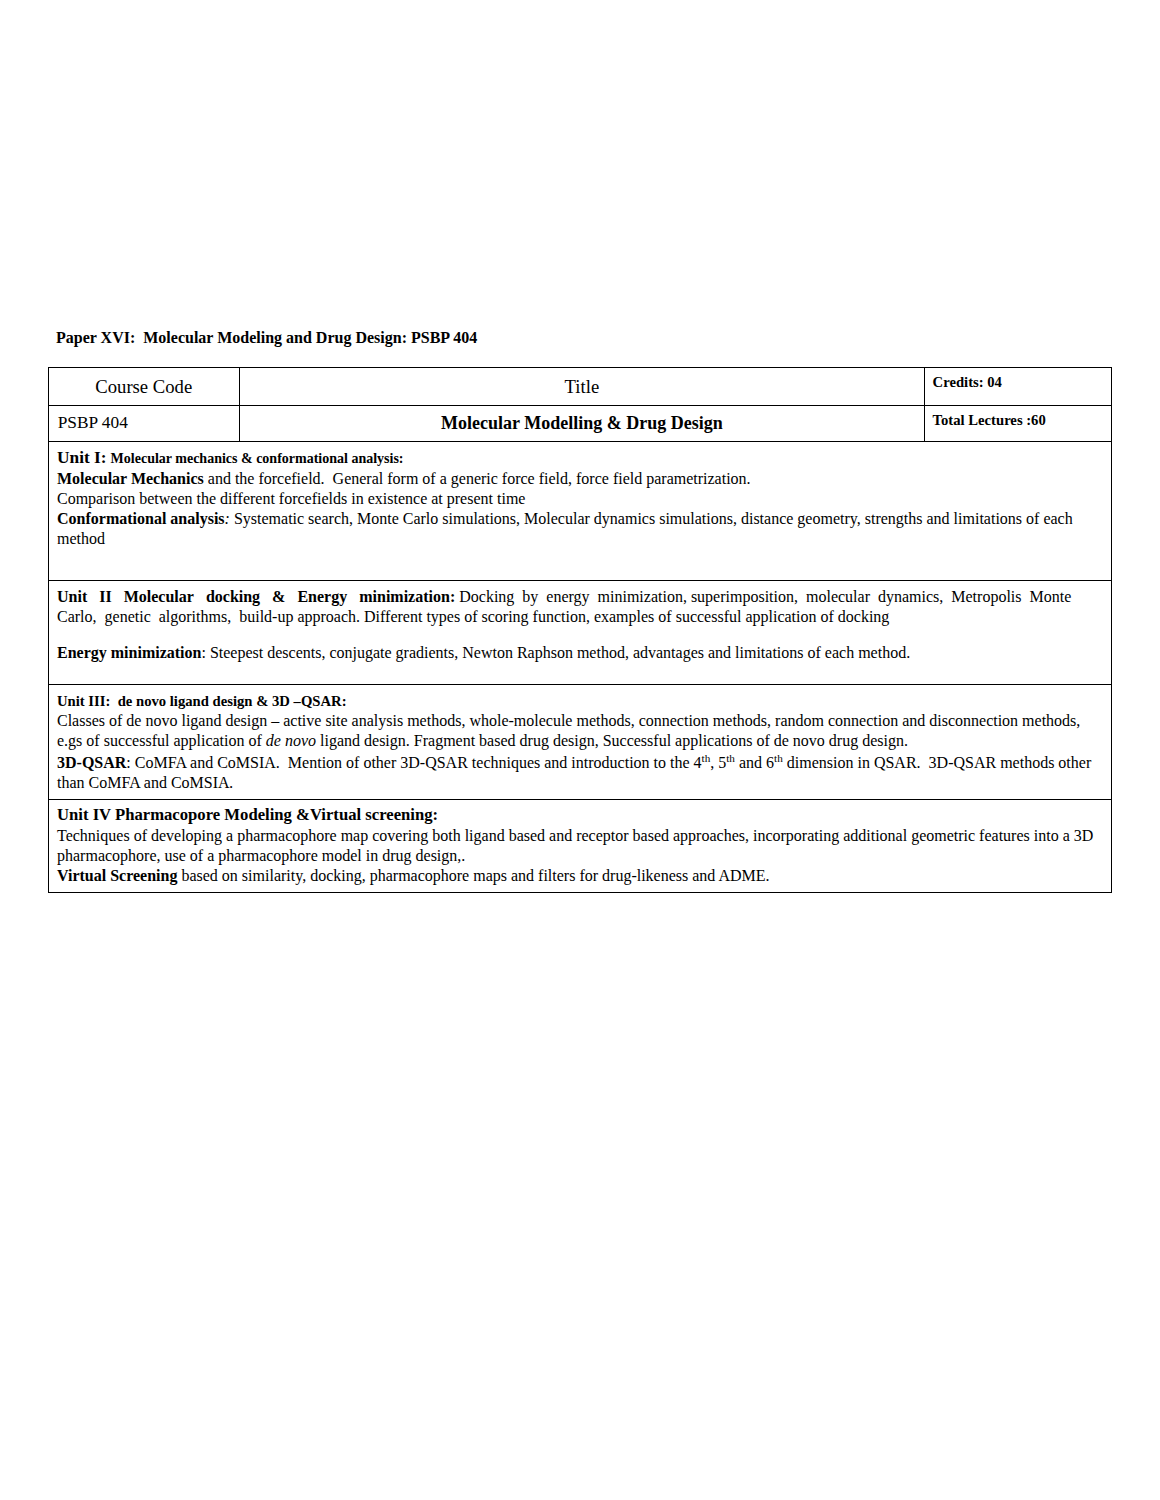Paper XVI: Molecular Modeling and Drug Design: PSBP 404
| Course Code | Title | Credits: 04 |
| PSBP 404 | Molecular Modelling & Drug Design | Total Lectures :60 |
| Unit I: Molecular mechanics & conformational analysis: Molecular Mechanics and the forcefield. General form of a generic force field, force field parametrization. Comparison between the different forcefields in existence at present time Conformational analysis : Systematic search, Monte Carlo simulations, Molecular dynamics simulations, distance geometry, strengths and limitations of each method |
| Unit II Molecular docking & Energy minimization: Docking by energy minimization, superimposition, molecular dynamics, Metropolis Monte Carlo, genetic algorithms, build-up approach. Different types of scoring function, examples of successful application of docking Energy minimization : Steepest descents, conjugate gradients, Newton Raphson method, advantages and limitations of each method. |
| Unit III: de novo ligand design & 3D –QSAR: Classes of de novo ligand design – active site analysis methods, whole-molecule methods, connection methods, random connection and disconnection methods, e.gs of successful application of de novo ligand design. Fragment based drug design, Successful applications of de novo drug design. 3D-QSAR : CoMFA and CoMSIA. Mention of other 3D-QSAR techniques and introduction to the 4 th , 5 th and 6 th dimension in QSAR. 3D-QSAR methods other than CoMFA and CoMSIA . |
| Unit IV Pharmacopore Modeling &Virtual screening: Techniques of developing a pharmacophore map covering both ligand based and receptor based approaches, incorporating additional geometric features into a 3D pharmacophore, use of a pharmacophore model in drug design,. Virtual Screening based on similarity, docking, pharmacophore maps and filters for drug-likeness and ADME. |